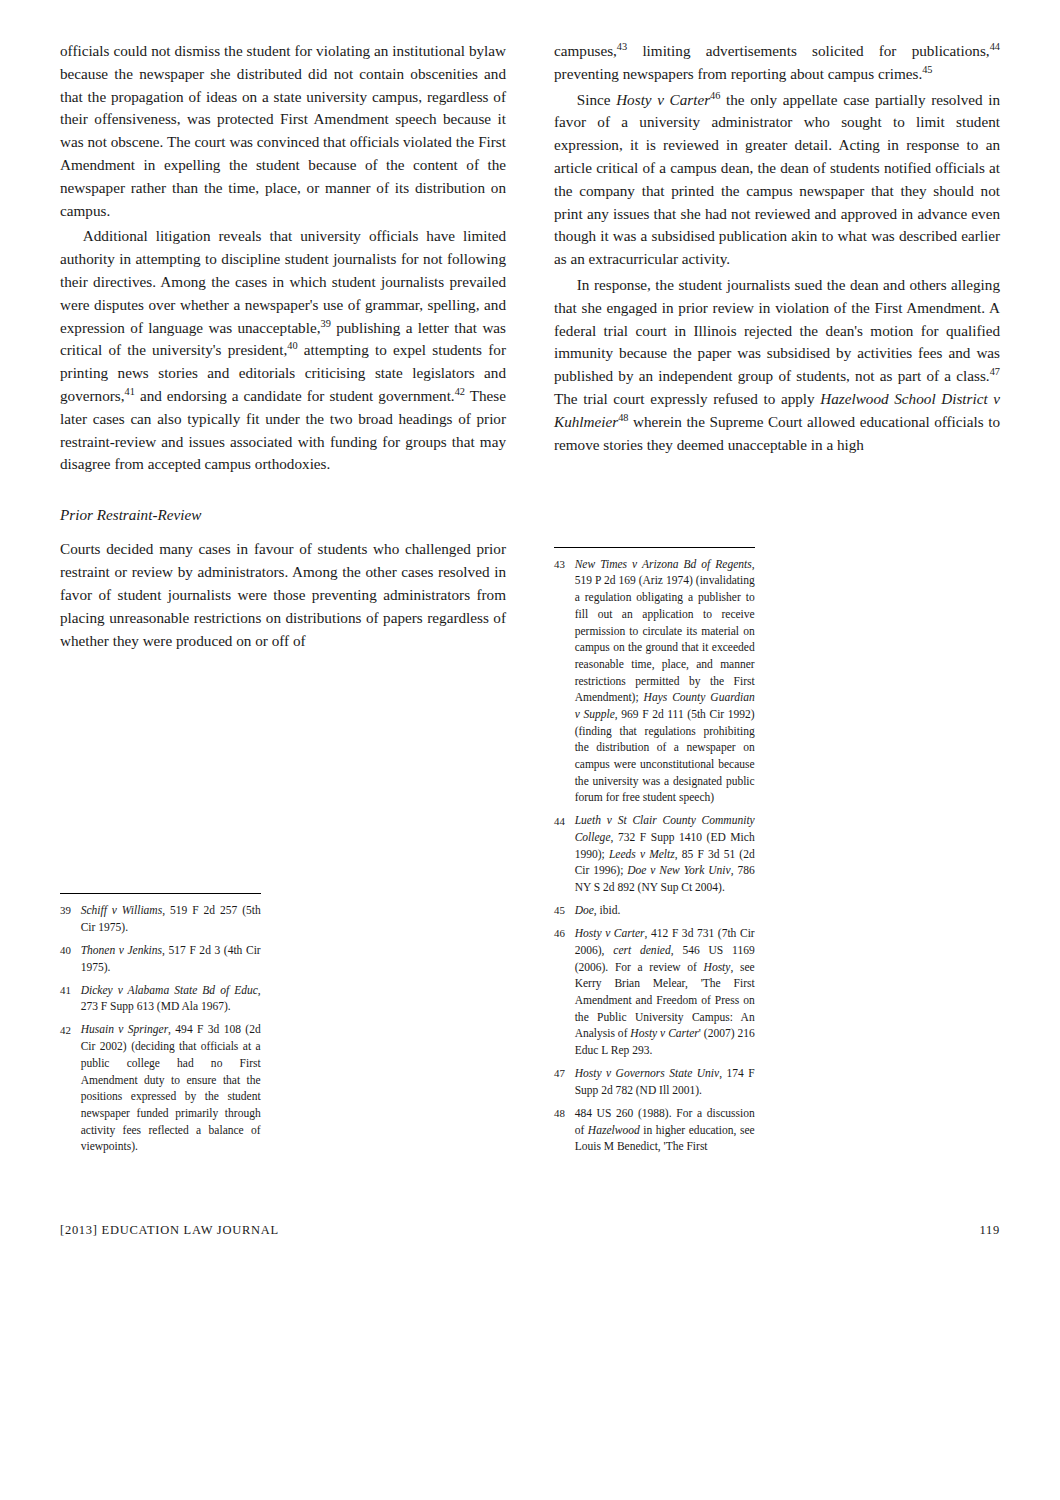officials could not dismiss the student for violating an institutional bylaw because the newspaper she distributed did not contain obscenities and that the propagation of ideas on a state university campus, regardless of their offensiveness, was protected First Amendment speech because it was not obscene. The court was convinced that officials violated the First Amendment in expelling the student because of the content of the newspaper rather than the time, place, or manner of its distribution on campus.
Additional litigation reveals that university officials have limited authority in attempting to discipline student journalists for not following their directives. Among the cases in which student journalists prevailed were disputes over whether a newspaper's use of grammar, spelling, and expression of language was unacceptable,39 publishing a letter that was critical of the university's president,40 attempting to expel students for printing news stories and editorials criticising state legislators and governors,41 and endorsing a candidate for student government.42 These later cases can also typically fit under the two broad headings of prior restraint-review and issues associated with funding for groups that may disagree from accepted campus orthodoxies.
Prior Restraint-Review
Courts decided many cases in favour of students who challenged prior restraint or review by administrators. Among the other cases resolved in favor of student journalists were those preventing administrators from placing unreasonable restrictions on distributions of papers regardless of whether they were produced on or off of
39 Schiff v Williams, 519 F 2d 257 (5th Cir 1975).
40 Thonen v Jenkins, 517 F 2d 3 (4th Cir 1975).
41 Dickey v Alabama State Bd of Educ, 273 F Supp 613 (MD Ala 1967).
42 Husain v Springer, 494 F 3d 108 (2d Cir 2002) (deciding that officials at a public college had no First Amendment duty to ensure that the positions expressed by the student newspaper funded primarily through activity fees reflected a balance of viewpoints).
campuses,43 limiting advertisements solicited for publications,44 preventing newspapers from reporting about campus crimes.45
Since Hosty v Carter46 the only appellate case partially resolved in favor of a university administrator who sought to limit student expression, it is reviewed in greater detail. Acting in response to an article critical of a campus dean, the dean of students notified officials at the company that printed the campus newspaper that they should not print any issues that she had not reviewed and approved in advance even though it was a subsidised publication akin to what was described earlier as an extracurricular activity.
In response, the student journalists sued the dean and others alleging that she engaged in prior review in violation of the First Amendment. A federal trial court in Illinois rejected the dean's motion for qualified immunity because the paper was subsidised by activities fees and was published by an independent group of students, not as part of a class.47 The trial court expressly refused to apply Hazelwood School District v Kuhlmeier48 wherein the Supreme Court allowed educational officials to remove stories they deemed unacceptable in a high
43 New Times v Arizona Bd of Regents, 519 P 2d 169 (Ariz 1974) (invalidating a regulation obligating a publisher to fill out an application to receive permission to circulate its material on campus on the ground that it exceeded reasonable time, place, and manner restrictions permitted by the First Amendment); Hays County Guardian v Supple, 969 F 2d 111 (5th Cir 1992) (finding that regulations prohibiting the distribution of a newspaper on campus were unconstitutional because the university was a designated public forum for free student speech)
44 Lueth v St Clair County Community College, 732 F Supp 1410 (ED Mich 1990); Leeds v Meltz, 85 F 3d 51 (2d Cir 1996); Doe v New York Univ, 786 NY S 2d 892 (NY Sup Ct 2004).
45 Doe, ibid.
46 Hosty v Carter, 412 F 3d 731 (7th Cir 2006), cert denied, 546 US 1169 (2006). For a review of Hosty, see Kerry Brian Melear, 'The First Amendment and Freedom of Press on the Public University Campus: An Analysis of Hosty v Carter' (2007) 216 Educ L Rep 293.
47 Hosty v Governors State Univ, 174 F Supp 2d 782 (ND Ill 2001).
48484 US 260 (1988). For a discussion of Hazelwood in higher education, see Louis M Benedict, 'The First
[2013] EDUCATION LAW JOURNAL 119